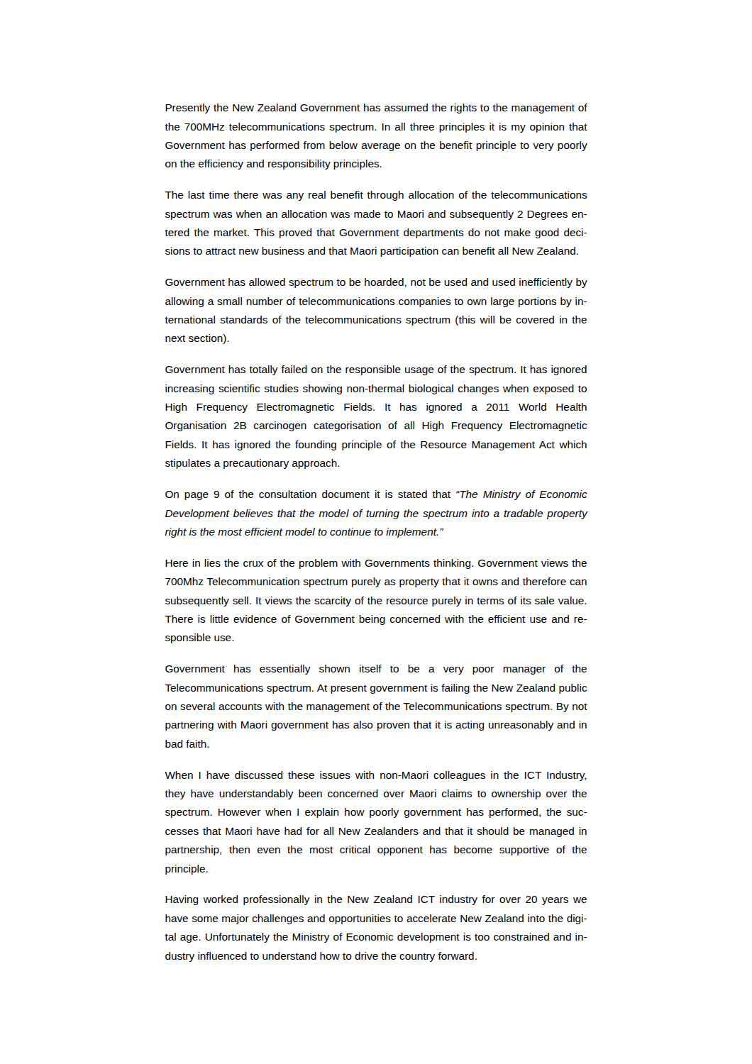Presently the New Zealand Government has assumed the rights to the management of the 700MHz telecommunications spectrum. In all three principles it is my opinion that Government has performed from below average on the benefit principle to very poorly on the efficiency and responsibility principles.
The last time there was any real benefit through allocation of the telecommunications spectrum was when an allocation was made to Maori and subsequently 2 Degrees entered the market. This proved that Government departments do not make good decisions to attract new business and that Maori participation can benefit all New Zealand.
Government has allowed spectrum to be hoarded, not be used and used inefficiently by allowing a small number of telecommunications companies to own large portions by international standards of the telecommunications spectrum (this will be covered in the next section).
Government has totally failed on the responsible usage of the spectrum. It has ignored increasing scientific studies showing non-thermal biological changes when exposed to High Frequency Electromagnetic Fields. It has ignored a 2011 World Health Organisation 2B carcinogen categorisation of all High Frequency Electromagnetic Fields. It has ignored the founding principle of the Resource Management Act which stipulates a precautionary approach.
On page 9 of the consultation document it is stated that “The Ministry of Economic Development believes that the model of turning the spectrum into a tradable property right is the most efficient model to continue to implement.”
Here in lies the crux of the problem with Governments thinking. Government views the 700Mhz Telecommunication spectrum purely as property that it owns and therefore can subsequently sell. It views the scarcity of the resource purely in terms of its sale value. There is little evidence of Government being concerned with the efficient use and responsible use.
Government has essentially shown itself to be a very poor manager of the Telecommunications spectrum. At present government is failing the New Zealand public on several accounts with the management of the Telecommunications spectrum. By not partnering with Maori government has also proven that it is acting unreasonably and in bad faith.
When I have discussed these issues with non-Maori colleagues in the ICT Industry, they have understandably been concerned over Maori claims to ownership over the spectrum. However when I explain how poorly government has performed, the successes that Maori have had for all New Zealanders and that it should be managed in partnership, then even the most critical opponent has become supportive of the principle.
Having worked professionally in the New Zealand ICT industry for over 20 years we have some major challenges and opportunities to accelerate New Zealand into the digital age. Unfortunately the Ministry of Economic development is too constrained and industry influenced to understand how to drive the country forward.